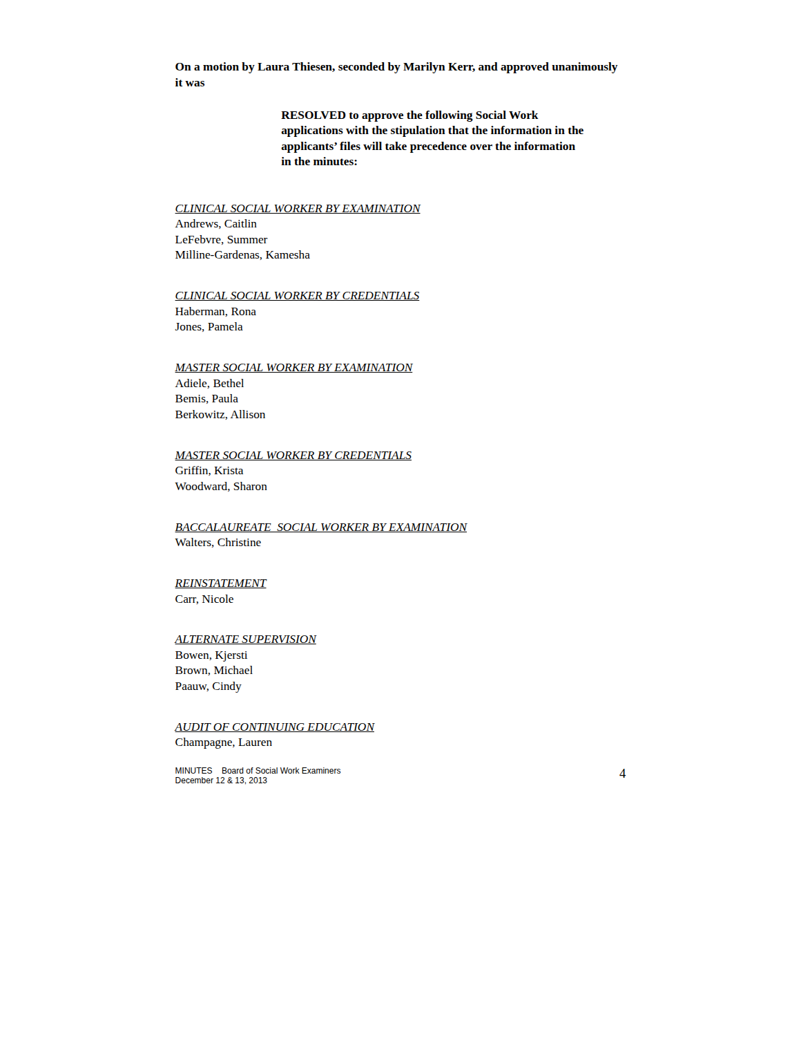On a motion by Laura Thiesen, seconded by Marilyn Kerr, and approved unanimously it was
RESOLVED to approve the following Social Work applications with the stipulation that the information in the applicants’ files will take precedence over the information in the minutes:
CLINICAL SOCIAL WORKER BY EXAMINATION
Andrews, Caitlin
LeFebvre, Summer
Milline-Gardenas, Kamesha
CLINICAL SOCIAL WORKER BY CREDENTIALS
Haberman, Rona
Jones, Pamela
MASTER SOCIAL WORKER BY EXAMINATION
Adiele, Bethel
Bemis, Paula
Berkowitz, Allison
MASTER SOCIAL WORKER BY CREDENTIALS
Griffin, Krista
Woodward, Sharon
BACCALAUREATE SOCIAL WORKER BY EXAMINATION
Walters, Christine
REINSTATEMENT
Carr, Nicole
ALTERNATE SUPERVISION
Bowen, Kjersti
Brown, Michael
Paauw, Cindy
AUDIT OF CONTINUING EDUCATION
Champagne, Lauren
4 MINUTES Board of Social Work Examiners
December 12 & 13, 2013